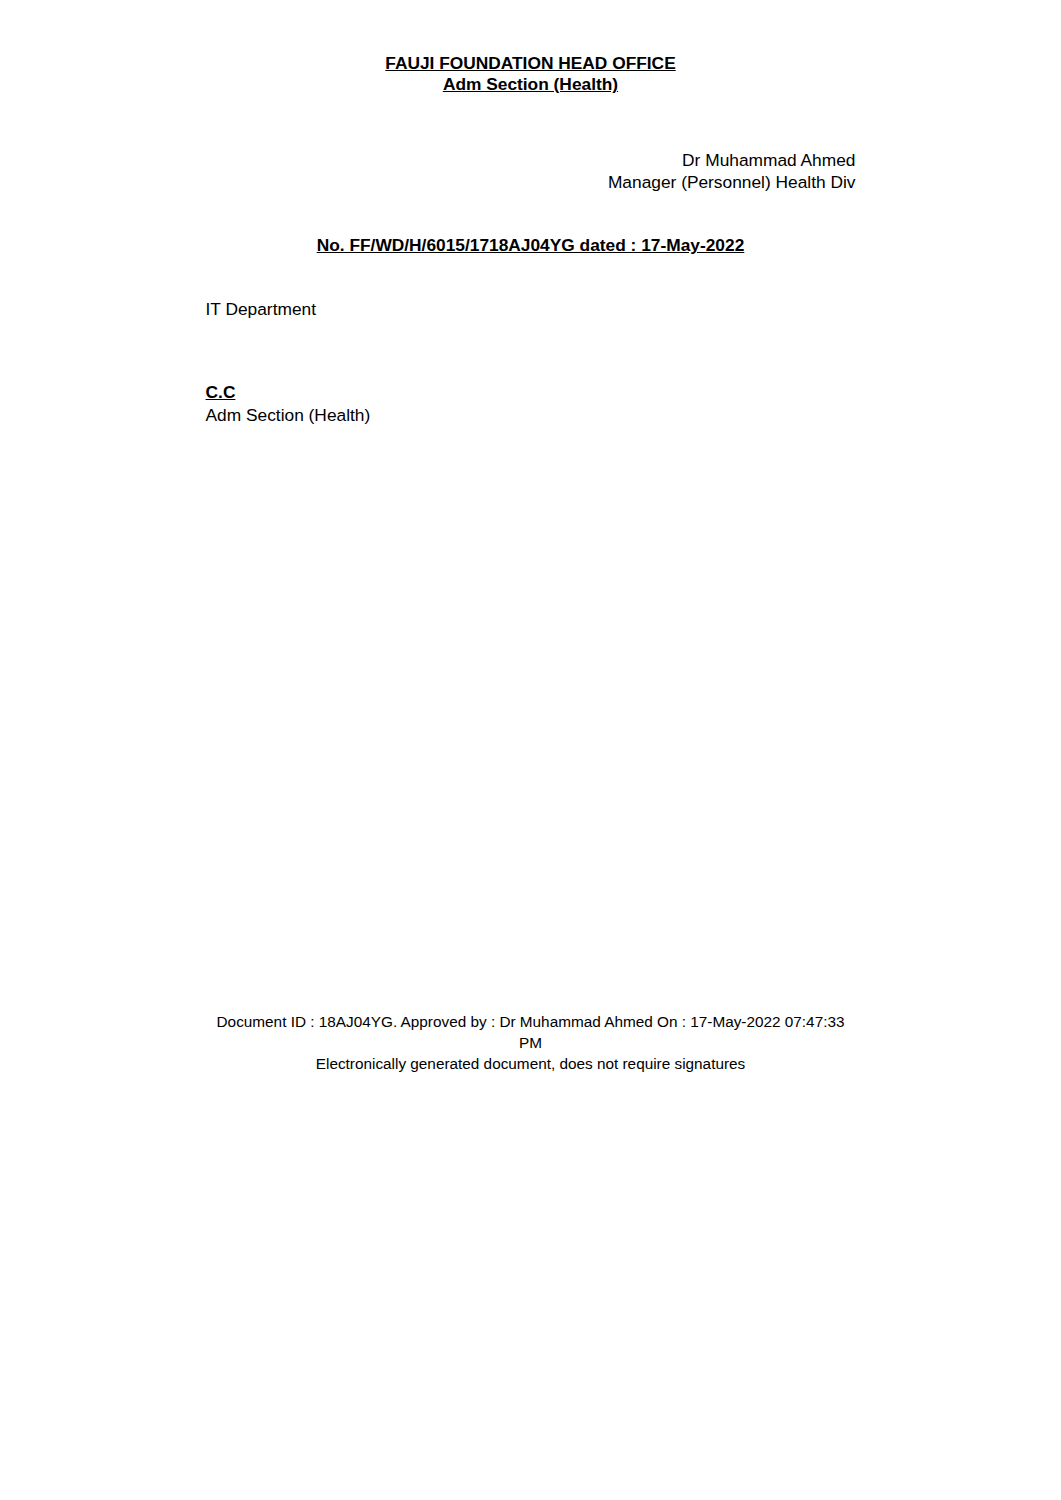FAUJI FOUNDATION HEAD OFFICE
Adm Section (Health)
Dr Muhammad Ahmed
Manager (Personnel) Health Div
No. FF/WD/H/6015/1718AJ04YG dated : 17-May-2022
IT Department
C.C
Adm Section (Health)
Document ID : 18AJ04YG. Approved by : Dr Muhammad Ahmed On : 17-May-2022 07:47:33 PM
Electronically generated document, does not require signatures